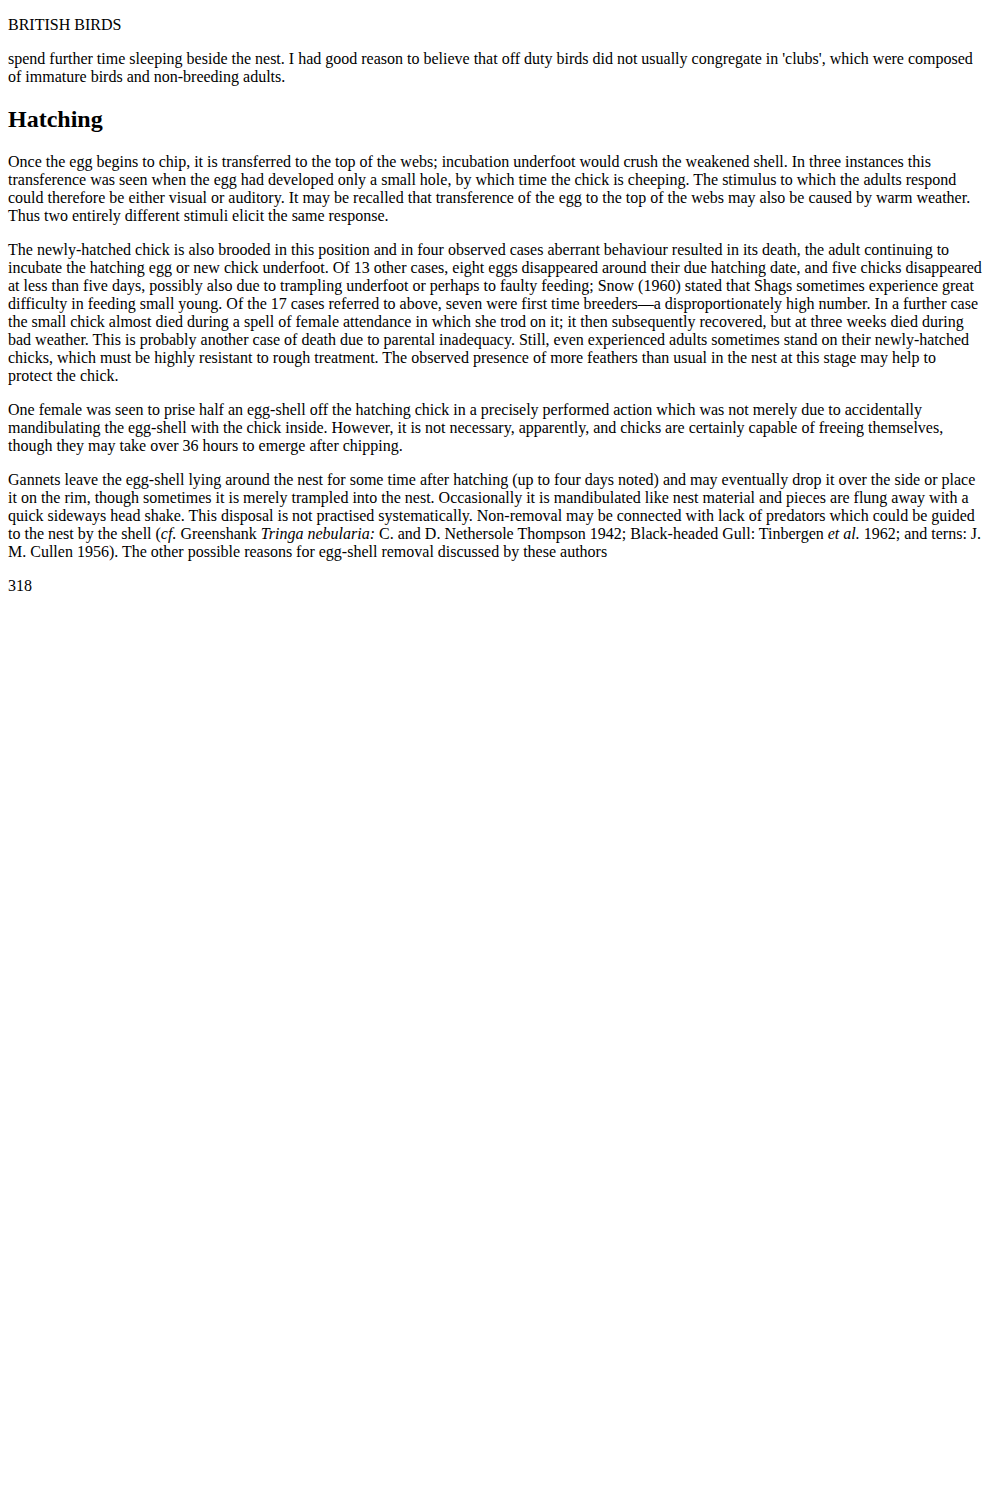BRITISH BIRDS
spend further time sleeping beside the nest. I had good reason to believe that off duty birds did not usually congregate in 'clubs', which were composed of immature birds and non-breeding adults.
Hatching
Once the egg begins to chip, it is transferred to the top of the webs; incubation underfoot would crush the weakened shell. In three instances this transference was seen when the egg had developed only a small hole, by which time the chick is cheeping. The stimulus to which the adults respond could therefore be either visual or auditory. It may be recalled that transference of the egg to the top of the webs may also be caused by warm weather. Thus two entirely different stimuli elicit the same response.
The newly-hatched chick is also brooded in this position and in four observed cases aberrant behaviour resulted in its death, the adult continuing to incubate the hatching egg or new chick underfoot. Of 13 other cases, eight eggs disappeared around their due hatching date, and five chicks disappeared at less than five days, possibly also due to trampling underfoot or perhaps to faulty feeding; Snow (1960) stated that Shags sometimes experience great difficulty in feeding small young. Of the 17 cases referred to above, seven were first time breeders—a disproportionately high number. In a further case the small chick almost died during a spell of female attendance in which she trod on it; it then subsequently recovered, but at three weeks died during bad weather. This is probably another case of death due to parental inadequacy. Still, even experienced adults sometimes stand on their newly-hatched chicks, which must be highly resistant to rough treatment. The observed presence of more feathers than usual in the nest at this stage may help to protect the chick.
One female was seen to prise half an egg-shell off the hatching chick in a precisely performed action which was not merely due to accidentally mandibulating the egg-shell with the chick inside. However, it is not necessary, apparently, and chicks are certainly capable of freeing themselves, though they may take over 36 hours to emerge after chipping.
Gannets leave the egg-shell lying around the nest for some time after hatching (up to four days noted) and may eventually drop it over the side or place it on the rim, though sometimes it is merely trampled into the nest. Occasionally it is mandibulated like nest material and pieces are flung away with a quick sideways head shake. This disposal is not practised systematically. Non-removal may be connected with lack of predators which could be guided to the nest by the shell (cf. Greenshank Tringa nebularia: C. and D. Nethersole Thompson 1942; Black-headed Gull: Tinbergen et al. 1962; and terns: J. M. Cullen 1956). The other possible reasons for egg-shell removal discussed by these authors
318